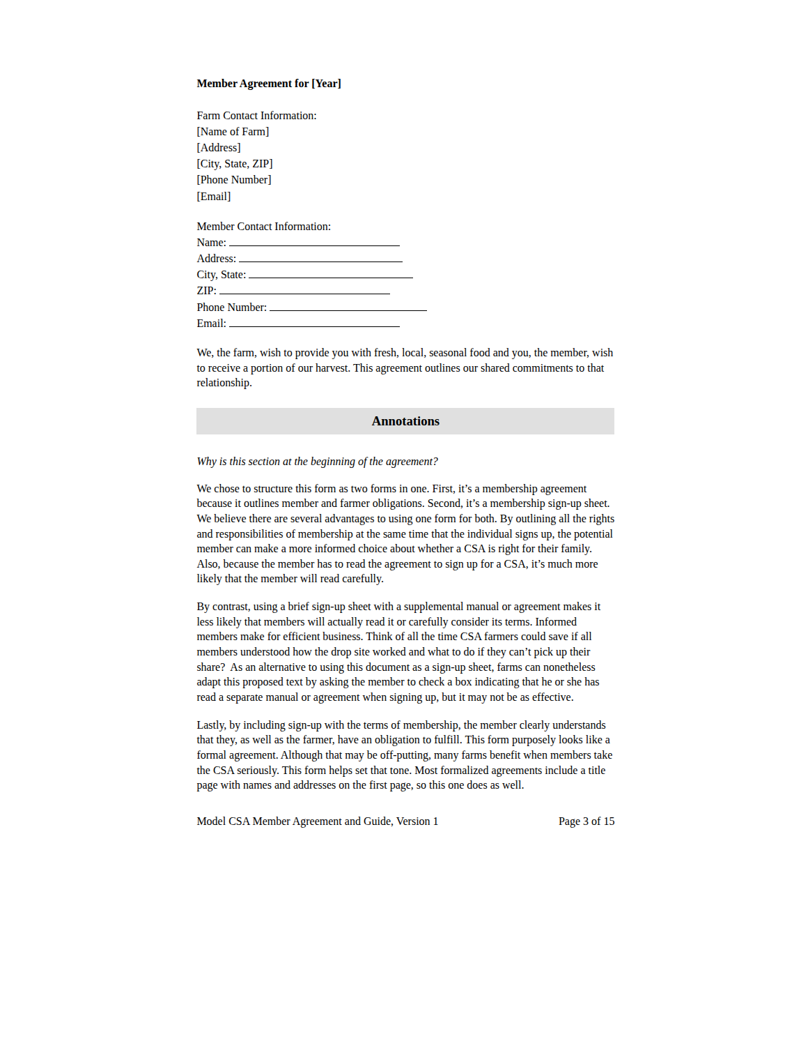Member Agreement for [Year]
Farm Contact Information:
[Name of Farm]
[Address]
[City, State, ZIP]
[Phone Number]
[Email]
Member Contact Information:
Name:
Address:
City, State:
ZIP:
Phone Number:
Email:
We, the farm, wish to provide you with fresh, local, seasonal food and you, the member, wish to receive a portion of our harvest. This agreement outlines our shared commitments to that relationship.
Annotations
Why is this section at the beginning of the agreement?
We chose to structure this form as two forms in one. First, it’s a membership agreement because it outlines member and farmer obligations. Second, it’s a membership sign-up sheet. We believe there are several advantages to using one form for both. By outlining all the rights and responsibilities of membership at the same time that the individual signs up, the potential member can make a more informed choice about whether a CSA is right for their family. Also, because the member has to read the agreement to sign up for a CSA, it’s much more likely that the member will read carefully.
By contrast, using a brief sign-up sheet with a supplemental manual or agreement makes it less likely that members will actually read it or carefully consider its terms. Informed members make for efficient business. Think of all the time CSA farmers could save if all members understood how the drop site worked and what to do if they can’t pick up their share? As an alternative to using this document as a sign-up sheet, farms can nonetheless adapt this proposed text by asking the member to check a box indicating that he or she has read a separate manual or agreement when signing up, but it may not be as effective.
Lastly, by including sign-up with the terms of membership, the member clearly understands that they, as well as the farmer, have an obligation to fulfill. This form purposely looks like a formal agreement. Although that may be off-putting, many farms benefit when members take the CSA seriously. This form helps set that tone. Most formalized agreements include a title page with names and addresses on the first page, so this one does as well.
Model CSA Member Agreement and Guide, Version 1 Page 3 of 15